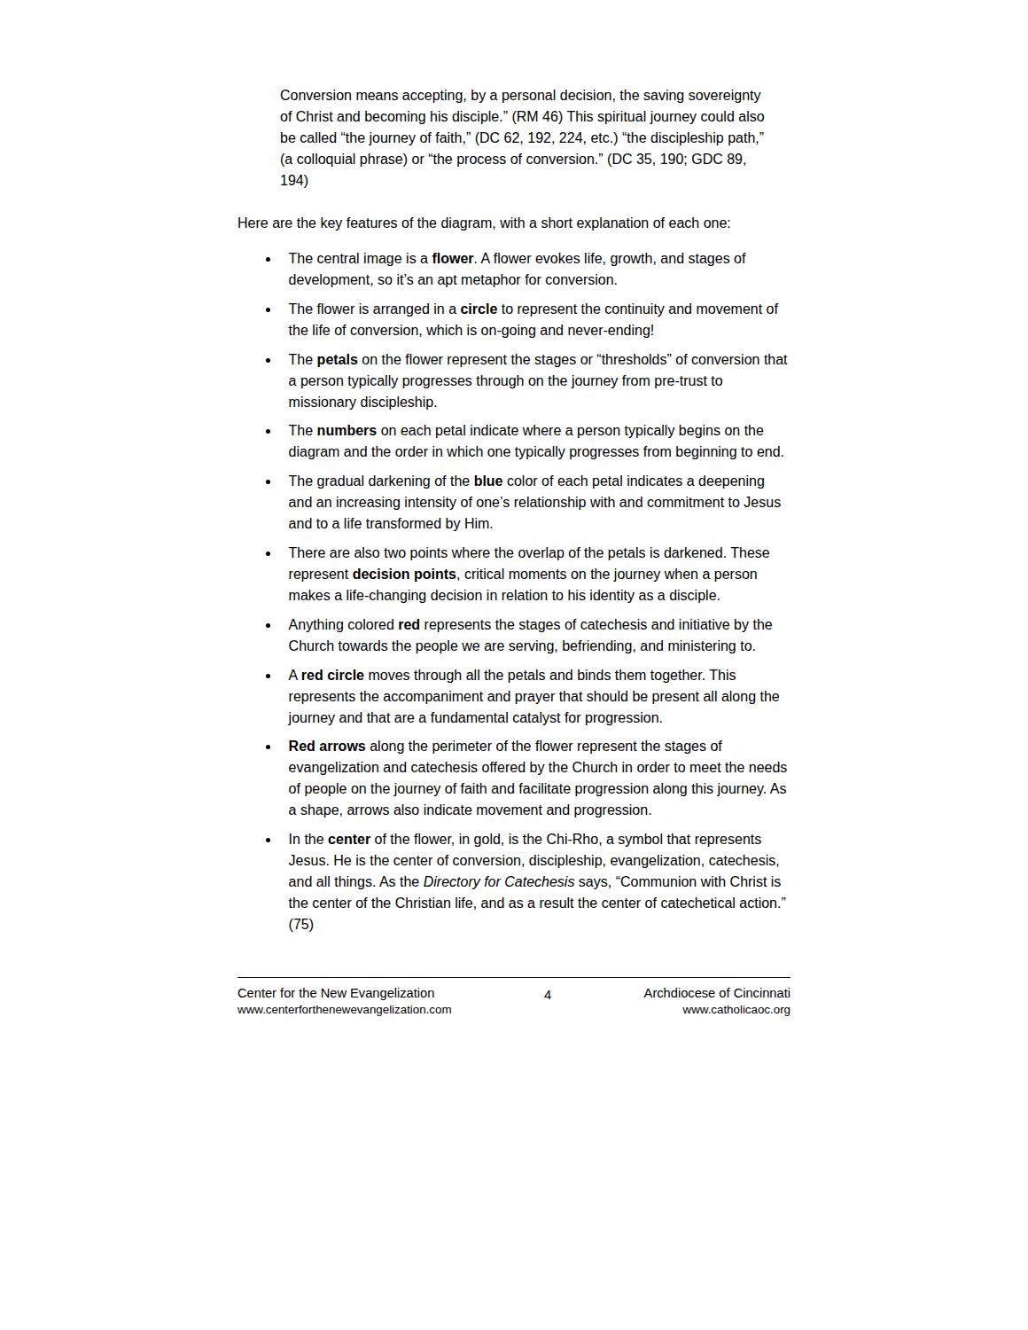Conversion means accepting, by a personal decision, the saving sovereignty of Christ and becoming his disciple.” (RM 46) This spiritual journey could also be called “the journey of faith,” (DC 62, 192, 224, etc.) “the discipleship path,” (a colloquial phrase) or “the process of conversion.” (DC 35, 190; GDC 89, 194)
Here are the key features of the diagram, with a short explanation of each one:
The central image is a flower. A flower evokes life, growth, and stages of development, so it’s an apt metaphor for conversion.
The flower is arranged in a circle to represent the continuity and movement of the life of conversion, which is on-going and never-ending!
The petals on the flower represent the stages or “thresholds” of conversion that a person typically progresses through on the journey from pre-trust to missionary discipleship.
The numbers on each petal indicate where a person typically begins on the diagram and the order in which one typically progresses from beginning to end.
The gradual darkening of the blue color of each petal indicates a deepening and an increasing intensity of one’s relationship with and commitment to Jesus and to a life transformed by Him.
There are also two points where the overlap of the petals is darkened. These represent decision points, critical moments on the journey when a person makes a life-changing decision in relation to his identity as a disciple.
Anything colored red represents the stages of catechesis and initiative by the Church towards the people we are serving, befriending, and ministering to.
A red circle moves through all the petals and binds them together. This represents the accompaniment and prayer that should be present all along the journey and that are a fundamental catalyst for progression.
Red arrows along the perimeter of the flower represent the stages of evangelization and catechesis offered by the Church in order to meet the needs of people on the journey of faith and facilitate progression along this journey. As a shape, arrows also indicate movement and progression.
In the center of the flower, in gold, is the Chi-Rho, a symbol that represents Jesus. He is the center of conversion, discipleship, evangelization, catechesis, and all things. As the Directory for Catechesis says, “Communion with Christ is the center of the Christian life, and as a result the center of catechetical action.” (75)
Center for the New Evangelization
www.centerforthenewevangelization.com
4
Archdiocese of Cincinnati
www.catholicaoc.org